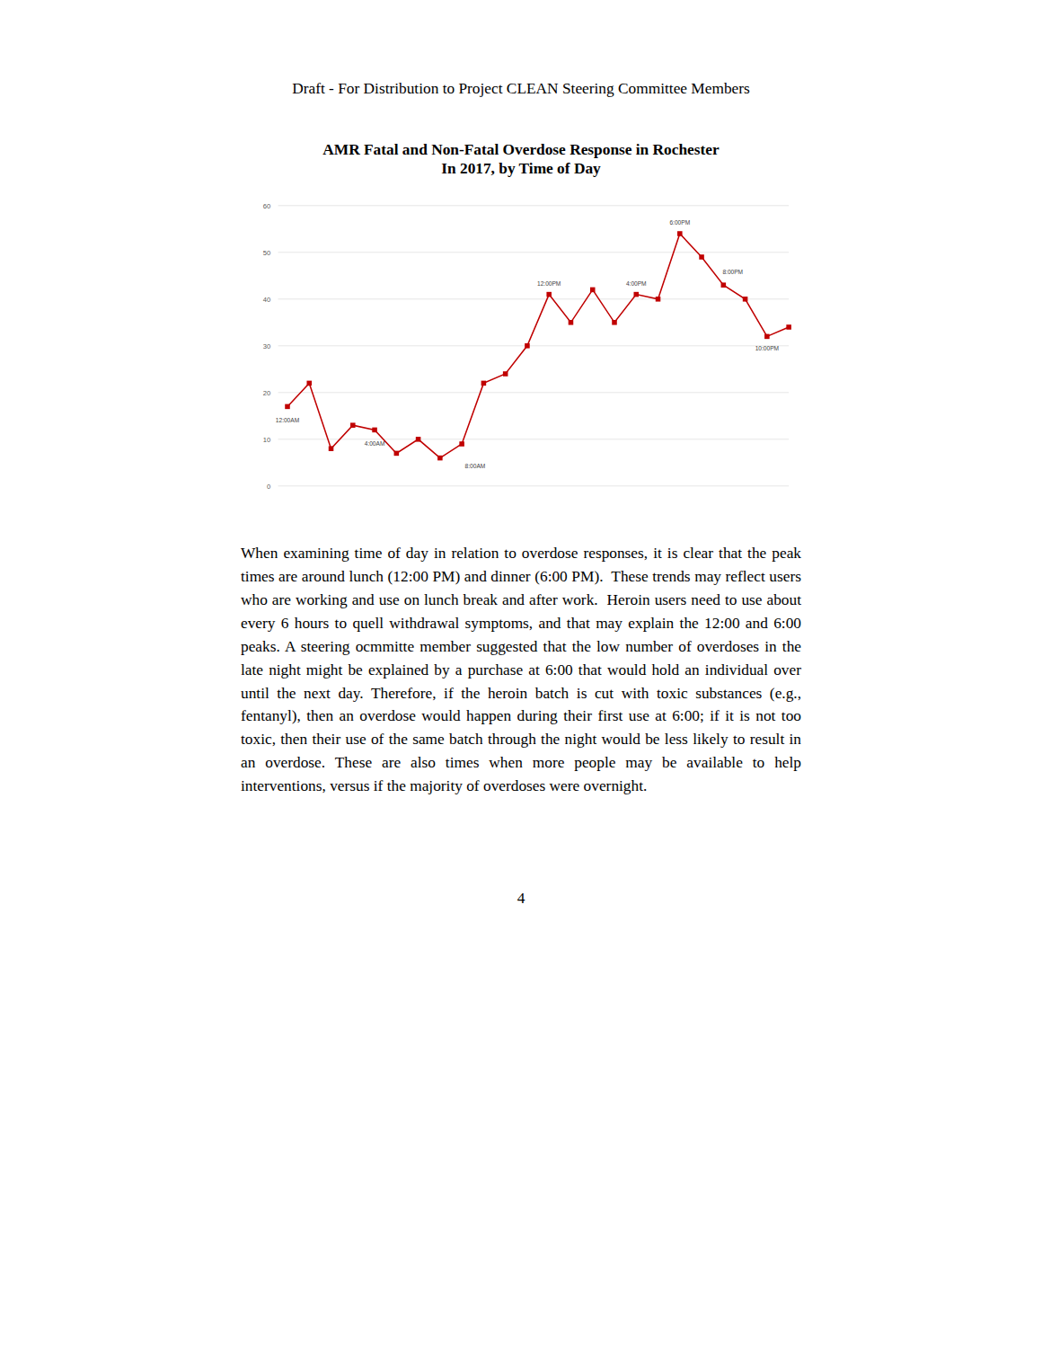Draft - For Distribution to Project CLEAN Steering Committee Members
AMR Fatal and Non-Fatal Overdose Response in Rochester
In 2017, by Time of Day
60 50 40 30 20 10 0 12:00AM 4:00AM 8:00AM 12:00PM 4:00PM 6:00PM 8:00PM 10:00PM
When examining time of day in relation to overdose responses, it is clear that the peak times are around lunch (12:00 PM) and dinner (6:00 PM). These trends may reflect users who are working and use on lunch break and after work. Heroin users need to use about every 6 hours to quell withdrawal symptoms, and that may explain the 12:00 and 6:00 peaks. A steering ocmmitte member suggested that the low number of overdoses in the late night might be explained by a purchase at 6:00 that would hold an individual over until the next day. Therefore, if the heroin batch is cut with toxic substances (e.g., fentanyl), then an overdose would happen during their first use at 6:00; if it is not too toxic, then their use of the same batch through the night would be less likely to result in an overdose. These are also times when more people may be available to help interventions, versus if the majority of overdoses were overnight.
4